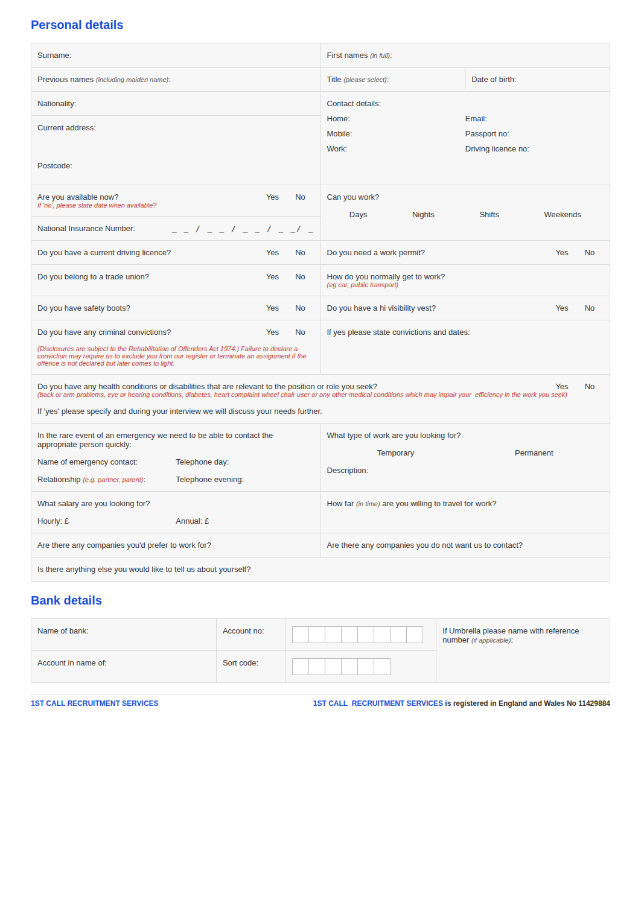Personal details
| Surname: | First names (in full) : |
| Previous names (including maiden name) : | Title (please select) : | Date of birth: |
| Nationality: | Contact details: Home: Email: Mobile: Passport no: Work: Driving licence no: |
| Current address: Postcode: |
| Are you available now? Yes No If 'no', please state date when available? | Can you work? Days Nights Shifts Weekends |
| National Insurance Number: _ _ / _ _ / _ _ / _ _/ _ |
| Do you have a current driving licence? Yes No | Do you need a work permit? Yes No |
| Do you belong to a trade union? Yes No | How do you normally get to work? (eg car, public transport) |
| Do you have safety boots? Yes No | Do you have a hi visibility vest? Yes No |
| Do you have any criminal convictions? Yes No (Disclosures are subject to the Rehabilitation of Offenders Act 1974.) Failure to declare a conviction may require us to exclude you from our register or terminate an assignment if the offence is not declared but later comes to light. | If yes please state convictions and dates: |
| Do you have any health conditions or disabilities that are relevant to the position or role you seek? Yes No (back or arm problems, eye or hearing conditions, diabetes, heart complaint wheel chair user or any other medical conditions which may impair your efficiency in the work you seek) If 'yes' please specify and during your interview we will discuss your needs further. |
| In the rare event of an emergency we need to be able to contact the appropriate person quickly: Name of emergency contact: Telephone day: Relationship (e.g. partner, parent) : Telephone evening: | What type of work are you looking for? Temporary Permanent Description: |
| What salary are you looking for? Hourly: £ Annual: £ | How far (in time) are you willing to travel for work? |
| Are there any companies you'd prefer to work for? | Are there any companies you do not want us to contact? |
| Is there anything else you would like to tell us about yourself? |
Bank details
| Name of bank: | Account no: | | If Umbrella please name with reference number (if applicable) : |
| Account in name of: | Sort code: | |
1ST CALL RECRUITMENT SERVICES
1ST CALL RECRUITMENT SERVICES is registered in England and Wales No 11429884